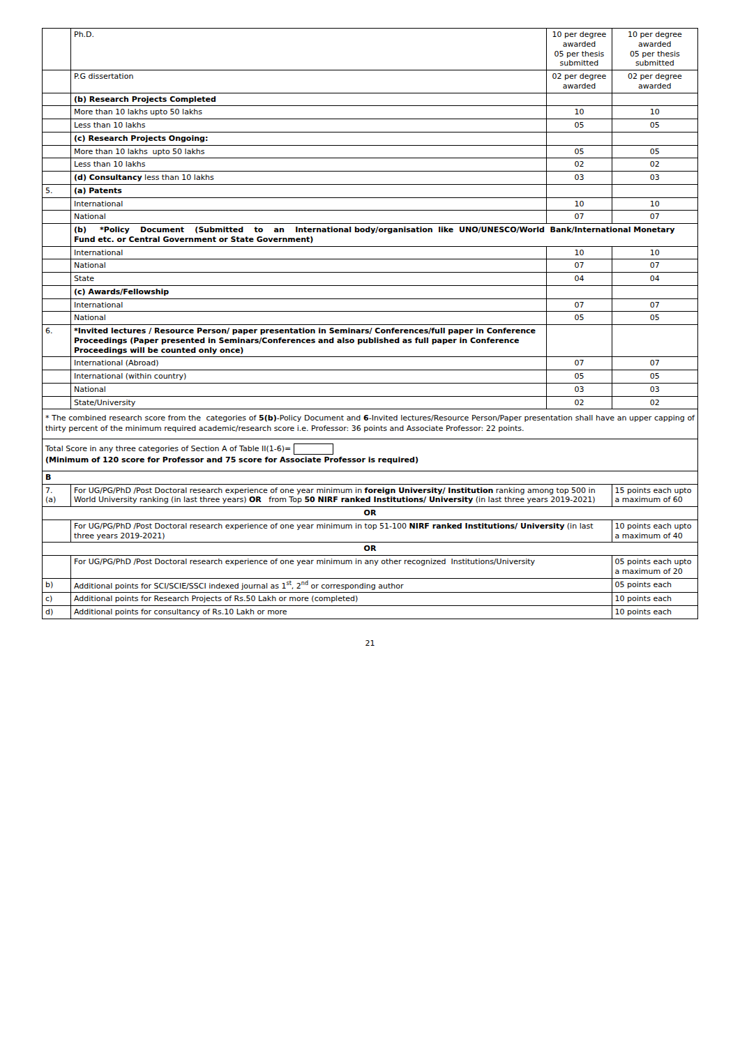| | Ph.D. | 10 per degree awarded 05 per thesis submitted | 10 per degree awarded 05 per thesis submitted |
| | P.G dissertation | 02 per degree awarded | 02 per degree awarded |
| | (b) Research Projects Completed | | |
| | More than 10 lakhs upto 50 lakhs | 10 | 10 |
| | Less than 10 lakhs | 05 | 05 |
| | (c) Research Projects Ongoing: | | |
| | More than 10 lakhs upto 50 lakhs | 05 | 05 |
| | Less than 10 lakhs | 02 | 02 |
| | (d) Consultancy less than 10 lakhs | 03 | 03 |
| 5. | (a) Patents | | |
| | International | 10 | 10 |
| | National | 07 | 07 |
| | (b) *Policy Document (Submitted to an International body/organisation like UNO/UNESCO/World Bank/International Monetary Fund etc. or Central Government or State Government) |
| | International | 10 | 10 |
| | National | 07 | 07 |
| | State | 04 | 04 |
| | (c) Awards/Fellowship | | |
| | International | 07 | 07 |
| | National | 05 | 05 |
| 6. | *Invited lectures / Resource Person/ paper presentation in Seminars/ Conferences/full paper in Conference Proceedings (Paper presented in Seminars/Conferences and also published as full paper in Conference Proceedings will be counted only once) | | |
| | International (Abroad) | 07 | 07 |
| | International (within country) | 05 | 05 |
| | National | 03 | 03 |
| | State/University | 02 | 02 |
| * The combined research score from the categories of 5(b) -Policy Document and 6 -Invited lectures/Resource Person/Paper presentation shall have an upper capping of thirty percent of the minimum required academic/research score i.e. Professor: 36 points and Associate Professor: 22 points. |
| Total Score in any three categories of Section A of Table II(1-6)= (Minimum of 120 score for Professor and 75 score for Associate Professor is required) |
| B |
| 7. (a) | For UG/PG/PhD /Post Doctoral research experience of one year minimum in foreign University/ Institution ranking among top 500 in World University ranking (in last three years) OR from Top 50 NIRF ranked Institutions/ University (in last three years 2019-2021) | 15 points each upto a maximum of 60 |
| OR |
| | For UG/PG/PhD /Post Doctoral research experience of one year minimum in top 51-100 NIRF ranked Institutions/ University (in last three years 2019-2021) | 10 points each upto a maximum of 40 |
| OR |
| | For UG/PG/PhD /Post Doctoral research experience of one year minimum in any other recognized Institutions/University | 05 points each upto a maximum of 20 |
| b) | Additional points for SCI/SCIE/SSCI indexed journal as 1 st , 2 nd or corresponding author | 05 points each |
| c) | Additional points for Research Projects of Rs.50 Lakh or more (completed) | 10 points each |
| d) | Additional points for consultancy of Rs.10 Lakh or more | 10 points each |
21